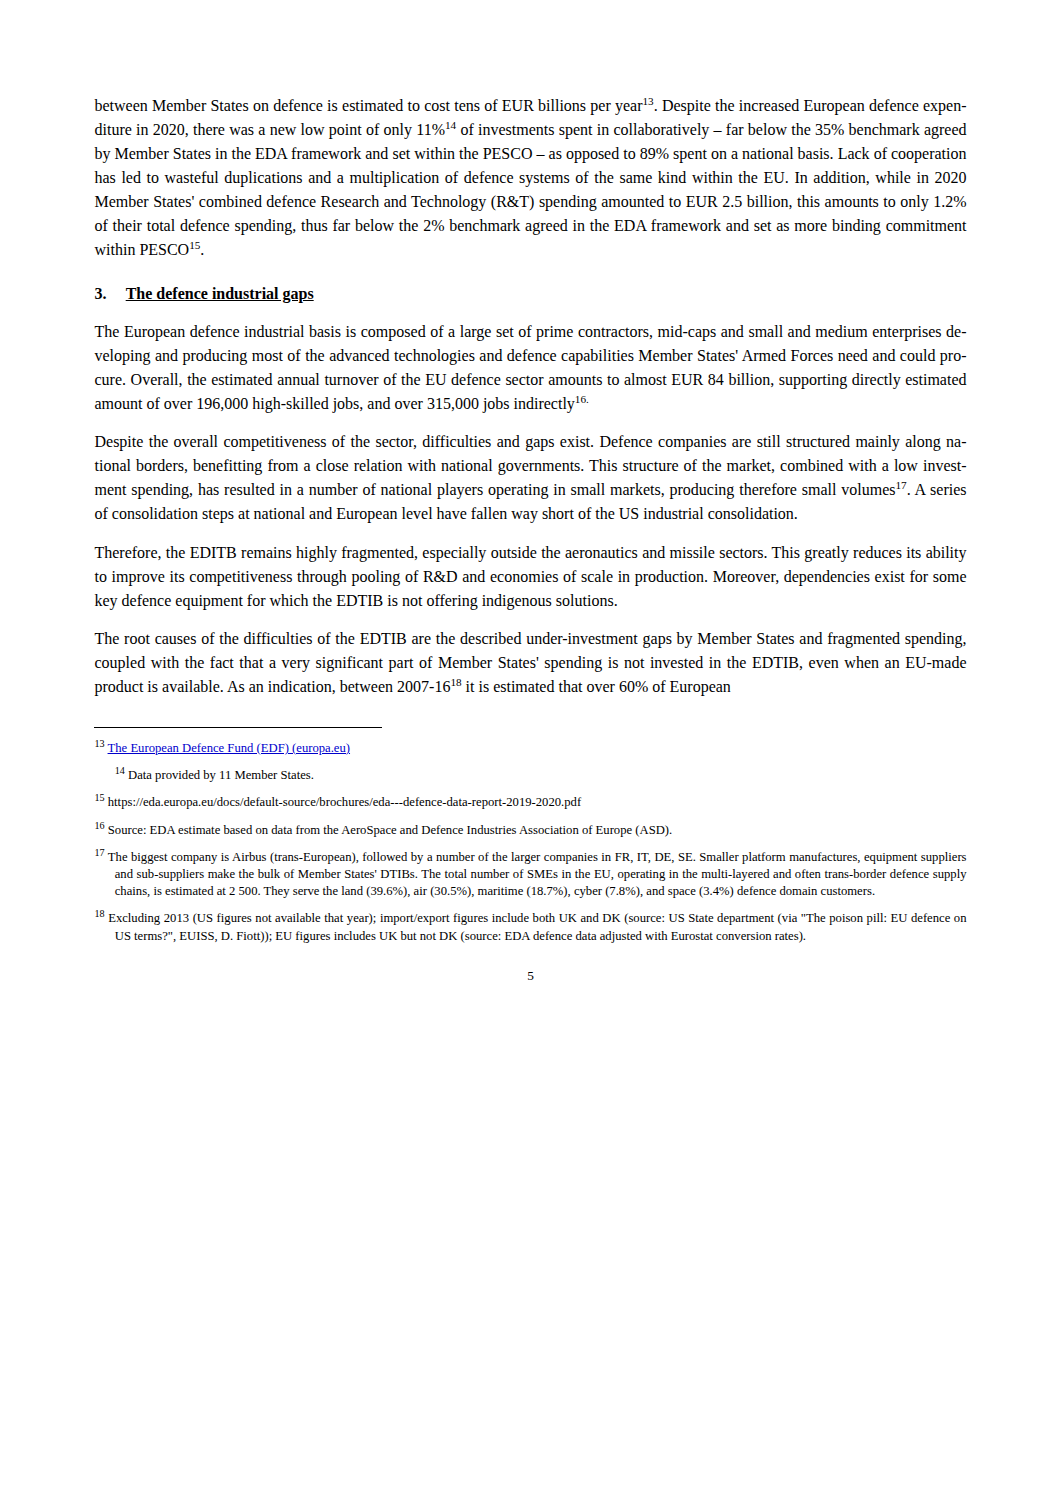between Member States on defence is estimated to cost tens of EUR billions per year13. Despite the increased European defence expenditure in 2020, there was a new low point of only 11%14 of investments spent in collaboratively – far below the 35% benchmark agreed by Member States in the EDA framework and set within the PESCO – as opposed to 89% spent on a national basis. Lack of cooperation has led to wasteful duplications and a multiplication of defence systems of the same kind within the EU. In addition, while in 2020 Member States' combined defence Research and Technology (R&T) spending amounted to EUR 2.5 billion, this amounts to only 1.2% of their total defence spending, thus far below the 2% benchmark agreed in the EDA framework and set as more binding commitment within PESCO15.
3. The defence industrial gaps
The European defence industrial basis is composed of a large set of prime contractors, mid-caps and small and medium enterprises developing and producing most of the advanced technologies and defence capabilities Member States' Armed Forces need and could procure. Overall, the estimated annual turnover of the EU defence sector amounts to almost EUR 84 billion, supporting directly estimated amount of over 196,000 high-skilled jobs, and over 315,000 jobs indirectly16.
Despite the overall competitiveness of the sector, difficulties and gaps exist. Defence companies are still structured mainly along national borders, benefitting from a close relation with national governments. This structure of the market, combined with a low investment spending, has resulted in a number of national players operating in small markets, producing therefore small volumes17. A series of consolidation steps at national and European level have fallen way short of the US industrial consolidation.
Therefore, the EDITB remains highly fragmented, especially outside the aeronautics and missile sectors. This greatly reduces its ability to improve its competitiveness through pooling of R&D and economies of scale in production. Moreover, dependencies exist for some key defence equipment for which the EDTIB is not offering indigenous solutions.
The root causes of the difficulties of the EDTIB are the described under-investment gaps by Member States and fragmented spending, coupled with the fact that a very significant part of Member States' spending is not invested in the EDTIB, even when an EU-made product is available. As an indication, between 2007-1618 it is estimated that over 60% of European
13 The European Defence Fund (EDF) (europa.eu)
14 Data provided by 11 Member States.
15 https://eda.europa.eu/docs/default-source/brochures/eda---defence-data-report-2019-2020.pdf
16 Source: EDA estimate based on data from the AeroSpace and Defence Industries Association of Europe (ASD).
17 The biggest company is Airbus (trans-European), followed by a number of the larger companies in FR, IT, DE, SE. Smaller platform manufactures, equipment suppliers and sub-suppliers make the bulk of Member States' DTIBs. The total number of SMEs in the EU, operating in the multi-layered and often trans-border defence supply chains, is estimated at 2 500. They serve the land (39.6%), air (30.5%), maritime (18.7%), cyber (7.8%), and space (3.4%) defence domain customers.
18 Excluding 2013 (US figures not available that year); import/export figures include both UK and DK (source: US State department (via "The poison pill: EU defence on US terms?", EUISS, D. Fiott)); EU figures includes UK but not DK (source: EDA defence data adjusted with Eurostat conversion rates).
5